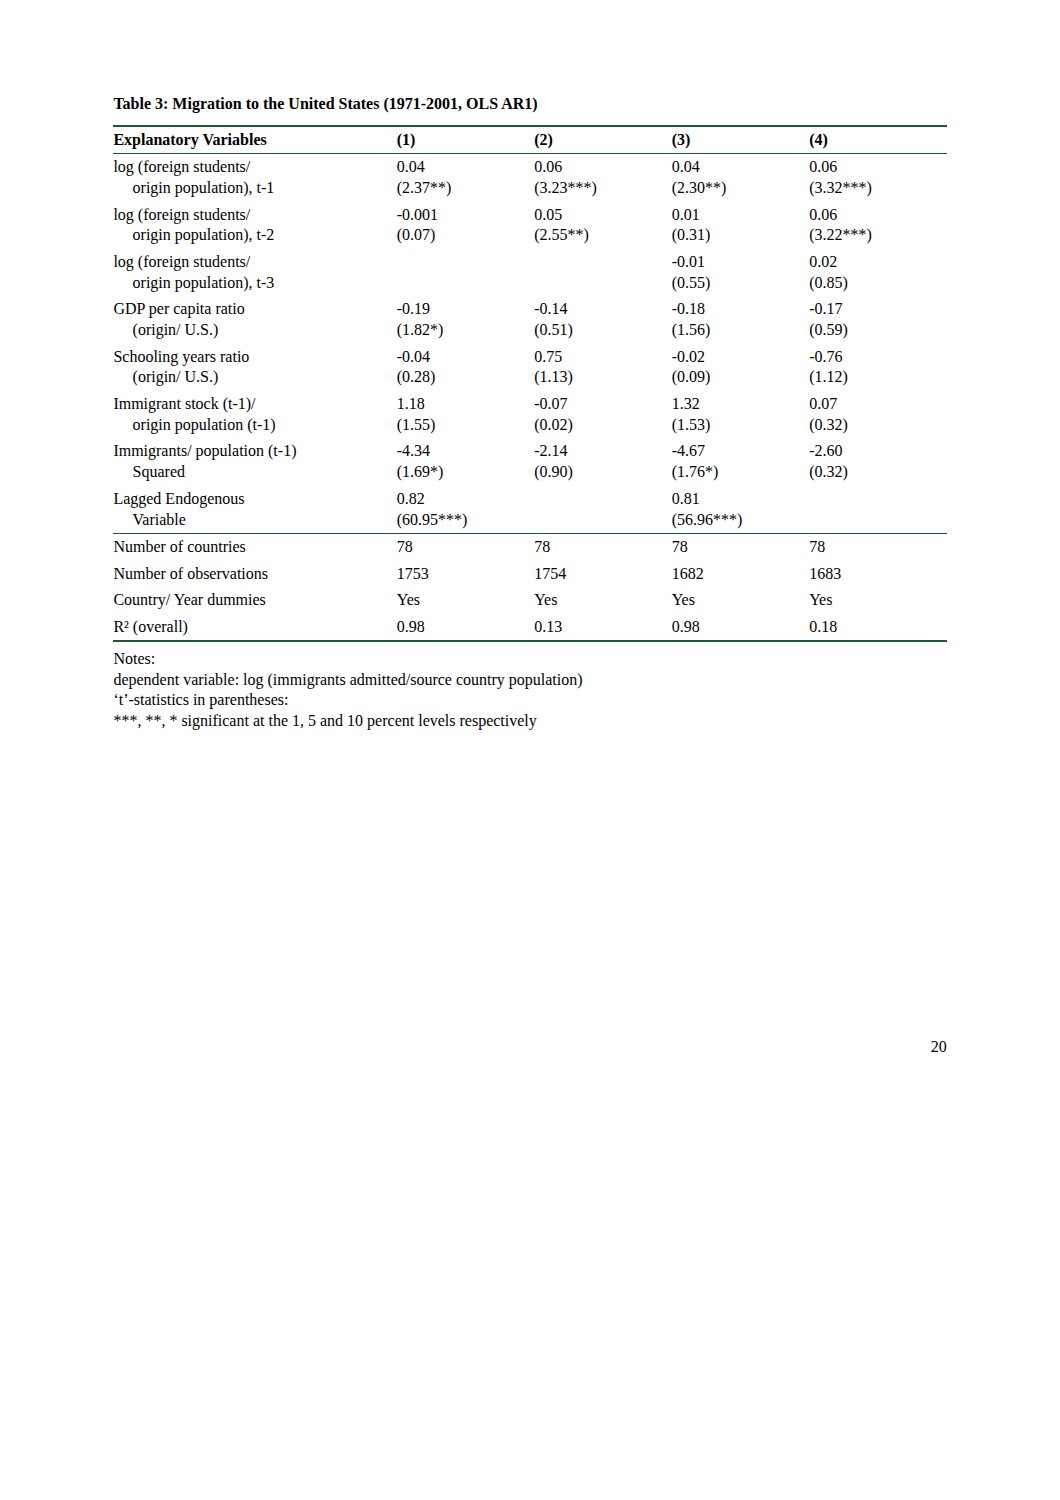Table 3: Migration to the United States (1971-2001, OLS AR1)
| Explanatory Variables | (1) | (2) | (3) | (4) |
| --- | --- | --- | --- | --- |
| log (foreign students/ origin population), t-1 | 0.04 (2.37**) | 0.06 (3.23***) | 0.04 (2.30**) | 0.06 (3.32***) |
| log (foreign students/ origin population), t-2 | -0.001 (0.07) | 0.05 (2.55**) | 0.01 (0.31) | 0.06 (3.22***) |
| log (foreign students/ origin population), t-3 | | | -0.01 (0.55) | 0.02 (0.85) |
| GDP per capita ratio (origin/ U.S.) | -0.19 (1.82*) | -0.14 (0.51) | -0.18 (1.56) | -0.17 (0.59) |
| Schooling years ratio (origin/ U.S.) | -0.04 (0.28) | 0.75 (1.13) | -0.02 (0.09) | -0.76 (1.12) |
| Immigrant stock (t-1)/ origin population (t-1) | 1.18 (1.55) | -0.07 (0.02) | 1.32 (1.53) | 0.07 (0.32) |
| Immigrants/ population (t-1) Squared | -4.34 (1.69*) | -2.14 (0.90) | -4.67 (1.76*) | -2.60 (0.32) |
| Lagged Endogenous Variable | 0.82 (60.95***) | | 0.81 (56.96***) | |
| Number of countries | 78 | 78 | 78 | 78 |
| Number of observations | 1753 | 1754 | 1682 | 1683 |
| Country/ Year dummies | Yes | Yes | Yes | Yes |
| R² (overall) | 0.98 | 0.13 | 0.98 | 0.18 |
Notes:
dependent variable: log (immigrants admitted/source country population)
‘t’-statistics in parentheses:
***, **, * significant at the 1, 5 and 10 percent levels respectively
20